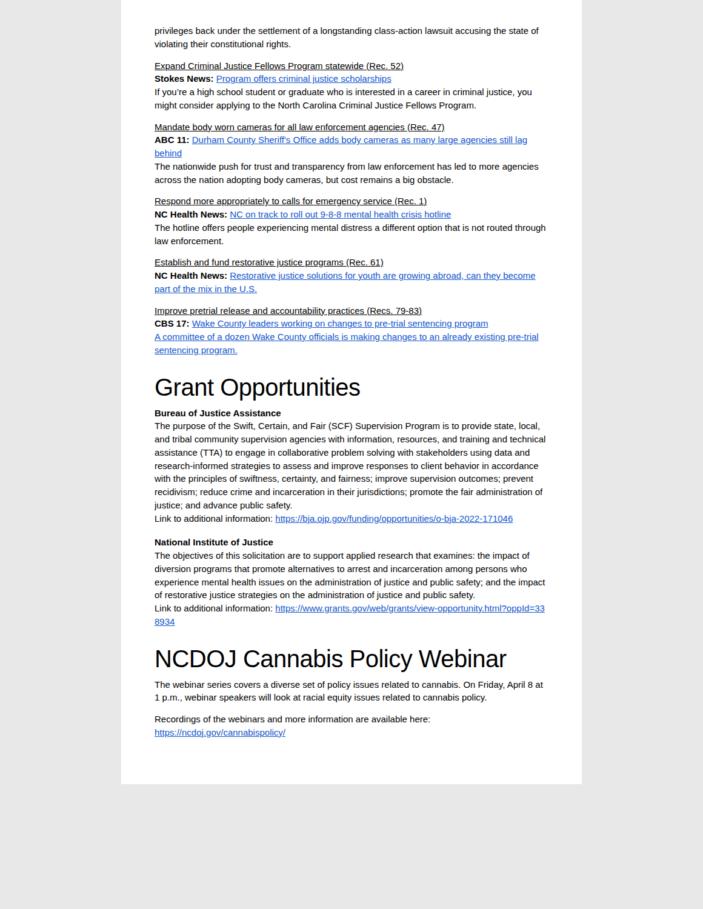privileges back under the settlement of a longstanding class-action lawsuit accusing the state of violating their constitutional rights.
Expand Criminal Justice Fellows Program statewide (Rec. 52)
Stokes News: Program offers criminal justice scholarships
If you’re a high school student or graduate who is interested in a career in criminal justice, you might consider applying to the North Carolina Criminal Justice Fellows Program.
Mandate body worn cameras for all law enforcement agencies (Rec. 47)
ABC 11: Durham County Sheriff's Office adds body cameras as many large agencies still lag behind
The nationwide push for trust and transparency from law enforcement has led to more agencies across the nation adopting body cameras, but cost remains a big obstacle.
Respond more appropriately to calls for emergency service (Rec. 1)
NC Health News: NC on track to roll out 9-8-8 mental health crisis hotline
The hotline offers people experiencing mental distress a different option that is not routed through law enforcement.
Establish and fund restorative justice programs (Rec. 61)
NC Health News: Restorative justice solutions for youth are growing abroad, can they become part of the mix in the U.S.
Improve pretrial release and accountability practices (Recs. 79-83)
CBS 17: Wake County leaders working on changes to pre-trial sentencing program
A committee of a dozen Wake County officials is making changes to an already existing pre-trial sentencing program.
Grant Opportunities
Bureau of Justice Assistance
The purpose of the Swift, Certain, and Fair (SCF) Supervision Program is to provide state, local, and tribal community supervision agencies with information, resources, and training and technical assistance (TTA) to engage in collaborative problem solving with stakeholders using data and research-informed strategies to assess and improve responses to client behavior in accordance with the principles of swiftness, certainty, and fairness; improve supervision outcomes; prevent recidivism; reduce crime and incarceration in their jurisdictions; promote the fair administration of justice; and advance public safety.
Link to additional information: https://bja.ojp.gov/funding/opportunities/o-bja-2022-171046
National Institute of Justice
The objectives of this solicitation are to support applied research that examines: the impact of diversion programs that promote alternatives to arrest and incarceration among persons who experience mental health issues on the administration of justice and public safety; and the impact of restorative justice strategies on the administration of justice and public safety.
Link to additional information: https://www.grants.gov/web/grants/view-opportunity.html?oppId=338934
NCDOJ Cannabis Policy Webinar
The webinar series covers a diverse set of policy issues related to cannabis. On Friday, April 8 at 1 p.m., webinar speakers will look at racial equity issues related to cannabis policy.
Recordings of the webinars and more information are available here: https://ncdoj.gov/cannabispolicy/